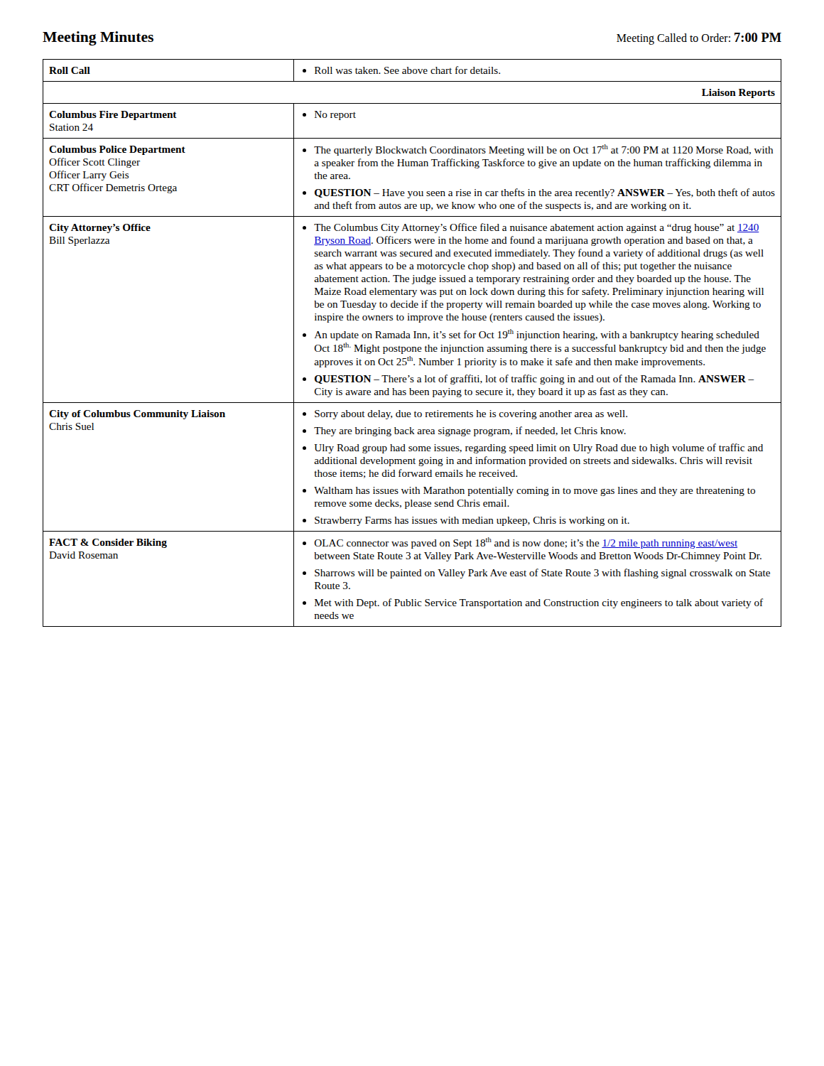Meeting Minutes
Meeting Called to Order: 7:00 PM
| Roll Call | Roll was taken. See above chart for details. |
| Liaison Reports |
| Columbus Fire Department Station 24 | No report |
| Columbus Police Department Officer Scott Clinger Officer Larry Geis CRT Officer Demetris Ortega | The quarterly Blockwatch Coordinators Meeting will be on Oct 17 th at 7:00 PM at 1120 Morse Road, with a speaker from the Human Trafficking Taskforce to give an update on the human trafficking dilemma in the area. QUESTION – Have you seen a rise in car thefts in the area recently? ANSWER – Yes, both theft of autos and theft from autos are up, we know who one of the suspects is, and are working on it. |
| City Attorney’s Office Bill Sperlazza | The Columbus City Attorney’s Office filed a nuisance abatement action against a “drug house” at 1240 Bryson Road . Officers were in the home and found a marijuana growth operation and based on that, a search warrant was secured and executed immediately. They found a variety of additional drugs (as well as what appears to be a motorcycle chop shop) and based on all of this; put together the nuisance abatement action. The judge issued a temporary restraining order and they boarded up the house. The Maize Road elementary was put on lock down during this for safety. Preliminary injunction hearing will be on Tuesday to decide if the property will remain boarded up while the case moves along. Working to inspire the owners to improve the house (renters caused the issues). An update on Ramada Inn, it’s set for Oct 19 th injunction hearing, with a bankruptcy hearing scheduled Oct 18 th. Might postpone the injunction assuming there is a successful bankruptcy bid and then the judge approves it on Oct 25 th . Number 1 priority is to make it safe and then make improvements. QUESTION – There’s a lot of graffiti, lot of traffic going in and out of the Ramada Inn. ANSWER – City is aware and has been paying to secure it, they board it up as fast as they can. |
| City of Columbus Community Liaison Chris Suel | Sorry about delay, due to retirements he is covering another area as well. They are bringing back area signage program, if needed, let Chris know. Ulry Road group had some issues, regarding speed limit on Ulry Road due to high volume of traffic and additional development going in and information provided on streets and sidewalks. Chris will revisit those items; he did forward emails he received. Waltham has issues with Marathon potentially coming in to move gas lines and they are threatening to remove some decks, please send Chris email. Strawberry Farms has issues with median upkeep, Chris is working on it. |
| FACT & Consider Biking David Roseman | OLAC connector was paved on Sept 18 th and is now done; it’s the 1/2 mile path running east/west between State Route 3 at Valley Park Ave-Westerville Woods and Bretton Woods Dr-Chimney Point Dr. Sharrows will be painted on Valley Park Ave east of State Route 3 with flashing signal crosswalk on State Route 3. Met with Dept. of Public Service Transportation and Construction city engineers to talk about variety of needs we |